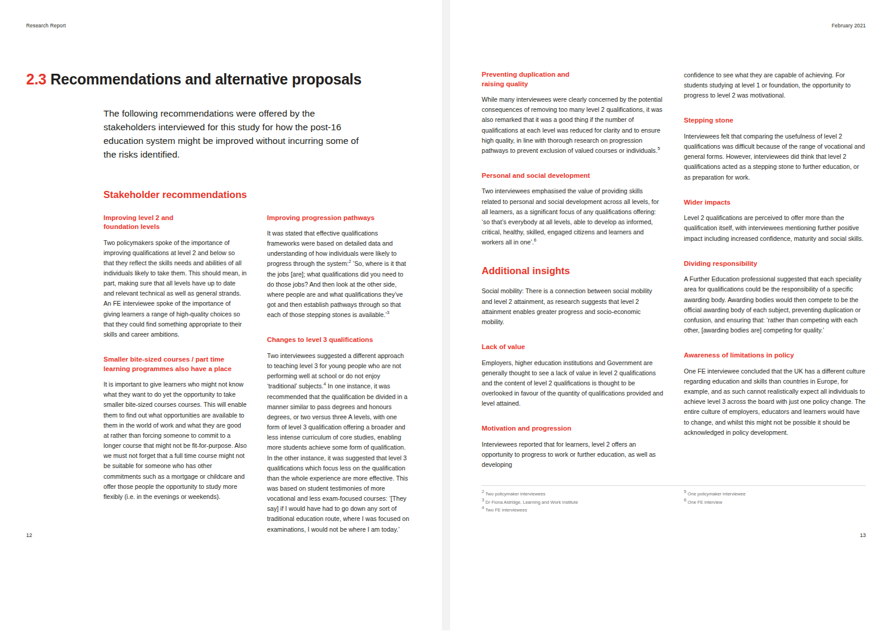Research Report
February 2021
2.3 Recommendations and alternative proposals
The following recommendations were offered by the stakeholders interviewed for this study for how the post-16 education system might be improved without incurring some of the risks identified.
Stakeholder recommendations
Improving level 2 and
foundation levels
Two policymakers spoke of the importance of improving qualifications at level 2 and below so that they reflect the skills needs and abilities of all individuals likely to take them. This should mean, in part, making sure that all levels have up to date and relevant technical as well as general strands. An FE interviewee spoke of the importance of giving learners a range of high-quality choices so that they could find something appropriate to their skills and career ambitions.
Smaller bite-sized courses / part time learning programmes also have a place
It is important to give learners who might not know what they want to do yet the opportunity to take smaller bite-sized courses courses. This will enable them to find out what opportunities are available to them in the world of work and what they are good at rather than forcing someone to commit to a longer course that might not be fit-for-purpose. Also we must not forget that a full time course might not be suitable for someone who has other commitments such as a mortgage or childcare and offer those people the opportunity to study more flexibly (i.e. in the evenings or weekends).
Improving progression pathways
It was stated that effective qualifications frameworks were based on detailed data and understanding of how individuals were likely to progress through the system:2 ‘So, where is it that the jobs [are]; what qualifications did you need to do those jobs? And then look at the other side, where people are and what qualifications they’ve got and then establish pathways through so that each of those stepping stones is available.’3
Changes to level 3 qualifications
Two interviewees suggested a different approach to teaching level 3 for young people who are not performing well at school or do not enjoy ‘traditional’ subjects.4 In one instance, it was recommended that the qualification be divided in a manner similar to pass degrees and honours degrees, or two versus three A levels, with one form of level 3 qualification offering a broader and less intense curriculum of core studies, enabling more students achieve some form of qualification. In the other instance, it was suggested that level 3 qualifications which focus less on the qualification than the whole experience are more effective. This was based on student testimonies of more vocational and less exam-focused courses: ‘[They say] if I would have had to go down any sort of traditional education route, where I was focused on examinations, I would not be where I am today.’
12
Preventing duplication and
raising quality
While many interviewees were clearly concerned by the potential consequences of removing too many level 2 qualifications, it was also remarked that it was a good thing if the number of qualifications at each level was reduced for clarity and to ensure high quality, in line with thorough research on progression pathways to prevent exclusion of valued courses or individuals.5
Personal and social development
Two interviewees emphasised the value of providing skills related to personal and social development across all levels, for all learners, as a significant focus of any qualifications offering: ‘so that’s everybody at all levels, able to develop as informed, critical, healthy, skilled, engaged citizens and learners and workers all in one’.6
Additional insights
Social mobility: There is a connection between social mobility and level 2 attainment, as research suggests that level 2 attainment enables greater progress and socio-economic mobility.
Lack of value
Employers, higher education institutions and Government are generally thought to see a lack of value in level 2 qualifications and the content of level 2 qualifications is thought to be overlooked in favour of the quantity of qualifications provided and level attained.
Motivation and progression
Interviewees reported that for learners, level 2 offers an opportunity to progress to work or further education, as well as developing
confidence to see what they are capable of achieving. For students studying at level 1 or foundation, the opportunity to progress to level 2 was motivational.
Stepping stone
Interviewees felt that comparing the usefulness of level 2 qualifications was difficult because of the range of vocational and general forms. However, interviewees did think that level 2 qualifications acted as a stepping stone to further education, or as preparation for work.
Wider impacts
Level 2 qualifications are perceived to offer more than the qualification itself, with interviewees mentioning further positive impact including increased confidence, maturity and social skills.
Dividing responsibility
A Further Education professional suggested that each speciality area for qualifications could be the responsibility of a specific awarding body. Awarding bodies would then compete to be the official awarding body of each subject, preventing duplication or confusion, and ensuring that: ‘rather than competing with each other, [awarding bodies are] competing for quality.’
Awareness of limitations in policy
One FE interviewee concluded that the UK has a different culture regarding education and skills than countries in Europe, for example, and as such cannot realistically expect all individuals to achieve level 3 across the board with just one policy change. The entire culture of employers, educators and learners would have to change, and whilst this might not be possible it should be acknowledged in policy development.
2 Two policymaker interviewees
3 Dr Fiona Aldridge, Learning and Work Institute
4 Two FE interviewees
5 One policymaker interviewee
6 One FE interview
13